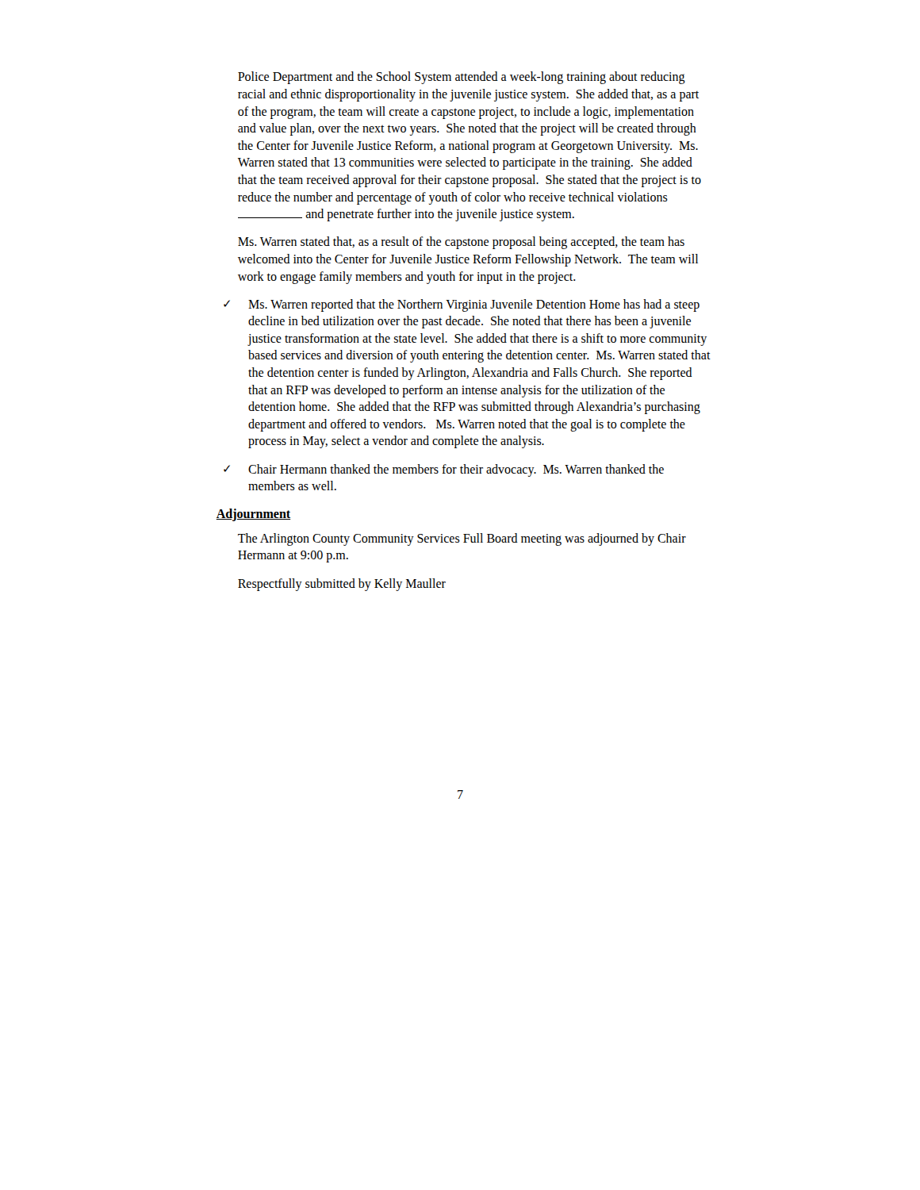Police Department and the School System attended a week-long training about reducing racial and ethnic disproportionality in the juvenile justice system. She added that, as a part of the program, the team will create a capstone project, to include a logic, implementation and value plan, over the next two years. She noted that the project will be created through the Center for Juvenile Justice Reform, a national program at Georgetown University. Ms. Warren stated that 13 communities were selected to participate in the training. She added that the team received approval for their capstone proposal. She stated that the project is to reduce the number and percentage of youth of color who receive technical violations and penetrate further into the juvenile justice system.
Ms. Warren stated that, as a result of the capstone proposal being accepted, the team has welcomed into the Center for Juvenile Justice Reform Fellowship Network. The team will work to engage family members and youth for input in the project.
Ms. Warren reported that the Northern Virginia Juvenile Detention Home has had a steep decline in bed utilization over the past decade. She noted that there has been a juvenile justice transformation at the state level. She added that there is a shift to more community based services and diversion of youth entering the detention center. Ms. Warren stated that the detention center is funded by Arlington, Alexandria and Falls Church. She reported that an RFP was developed to perform an intense analysis for the utilization of the detention home. She added that the RFP was submitted through Alexandria’s purchasing department and offered to vendors. Ms. Warren noted that the goal is to complete the process in May, select a vendor and complete the analysis.
Chair Hermann thanked the members for their advocacy. Ms. Warren thanked the members as well.
Adjournment
The Arlington County Community Services Full Board meeting was adjourned by Chair Hermann at 9:00 p.m.
Respectfully submitted by Kelly Mauller
7